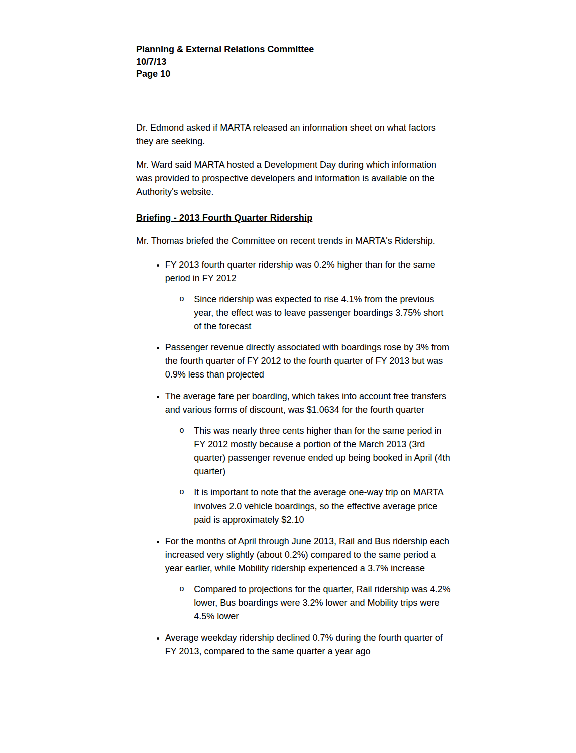Planning & External Relations Committee
10/7/13
Page 10
Dr. Edmond asked if MARTA released an information sheet on what factors they are seeking.
Mr. Ward said MARTA hosted a Development Day during which information was provided to prospective developers and information is available on the Authority's website.
Briefing - 2013 Fourth Quarter Ridership
Mr. Thomas briefed the Committee on recent trends in MARTA's Ridership.
FY 2013 fourth quarter ridership was 0.2% higher than for the same period in FY 2012
Since ridership was expected to rise 4.1% from the previous year, the effect was to leave passenger boardings 3.75% short of the forecast
Passenger revenue directly associated with boardings rose by 3% from the fourth quarter of FY 2012 to the fourth quarter of FY 2013 but was 0.9% less than projected
The average fare per boarding, which takes into account free transfers and various forms of discount, was $1.0634 for the fourth quarter
This was nearly three cents higher than for the same period in FY 2012 mostly because a portion of the March 2013 (3rd quarter) passenger revenue ended up being booked in April (4th quarter)
It is important to note that the average one-way trip on MARTA involves 2.0 vehicle boardings, so the effective average price paid is approximately $2.10
For the months of April through June 2013, Rail and Bus ridership each increased very slightly (about 0.2%) compared to the same period a year earlier, while Mobility ridership experienced a 3.7% increase
Compared to projections for the quarter, Rail ridership was 4.2% lower, Bus boardings were 3.2% lower and Mobility trips were 4.5% lower
Average weekday ridership declined 0.7% during the fourth quarter of FY 2013, compared to the same quarter a year ago